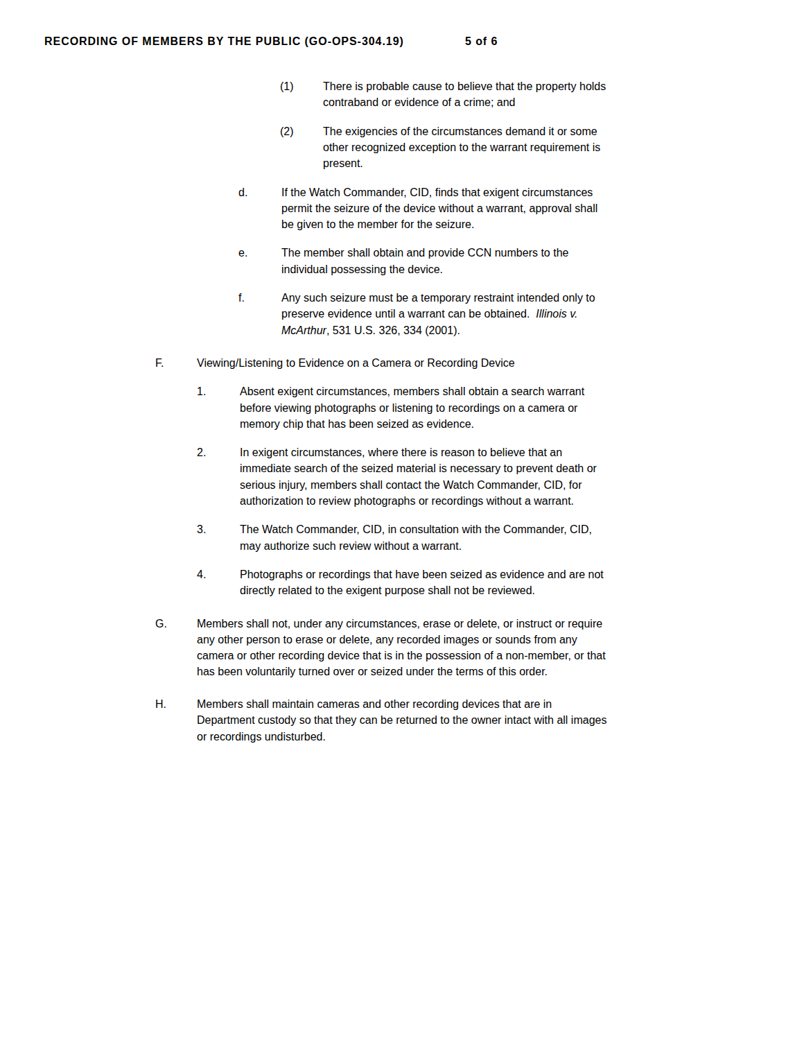RECORDING OF MEMBERS BY THE PUBLIC (GO-OPS-304.19) 5 of 6
(1)
There is probable cause to believe that the property holds contraband or evidence of a crime; and
(2)
The exigencies of the circumstances demand it or some other recognized exception to the warrant requirement is present.
d.
If the Watch Commander, CID, finds that exigent circumstances permit the seizure of the device without a warrant, approval shall be given to the member for the seizure.
e.
The member shall obtain and provide CCN numbers to the individual possessing the device.
f.
Any such seizure must be a temporary restraint intended only to preserve evidence until a warrant can be obtained. Illinois v. McArthur, 531 U.S. 326, 334 (2001).
F.
Viewing/Listening to Evidence on a Camera or Recording Device
1.
Absent exigent circumstances, members shall obtain a search warrant before viewing photographs or listening to recordings on a camera or memory chip that has been seized as evidence.
2.
In exigent circumstances, where there is reason to believe that an immediate search of the seized material is necessary to prevent death or serious injury, members shall contact the Watch Commander, CID, for authorization to review photographs or recordings without a warrant.
3.
The Watch Commander, CID, in consultation with the Commander, CID, may authorize such review without a warrant.
4.
Photographs or recordings that have been seized as evidence and are not directly related to the exigent purpose shall not be reviewed.
G.
Members shall not, under any circumstances, erase or delete, or instruct or require any other person to erase or delete, any recorded images or sounds from any camera or other recording device that is in the possession of a non-member, or that has been voluntarily turned over or seized under the terms of this order.
H.
Members shall maintain cameras and other recording devices that are in Department custody so that they can be returned to the owner intact with all images or recordings undisturbed.